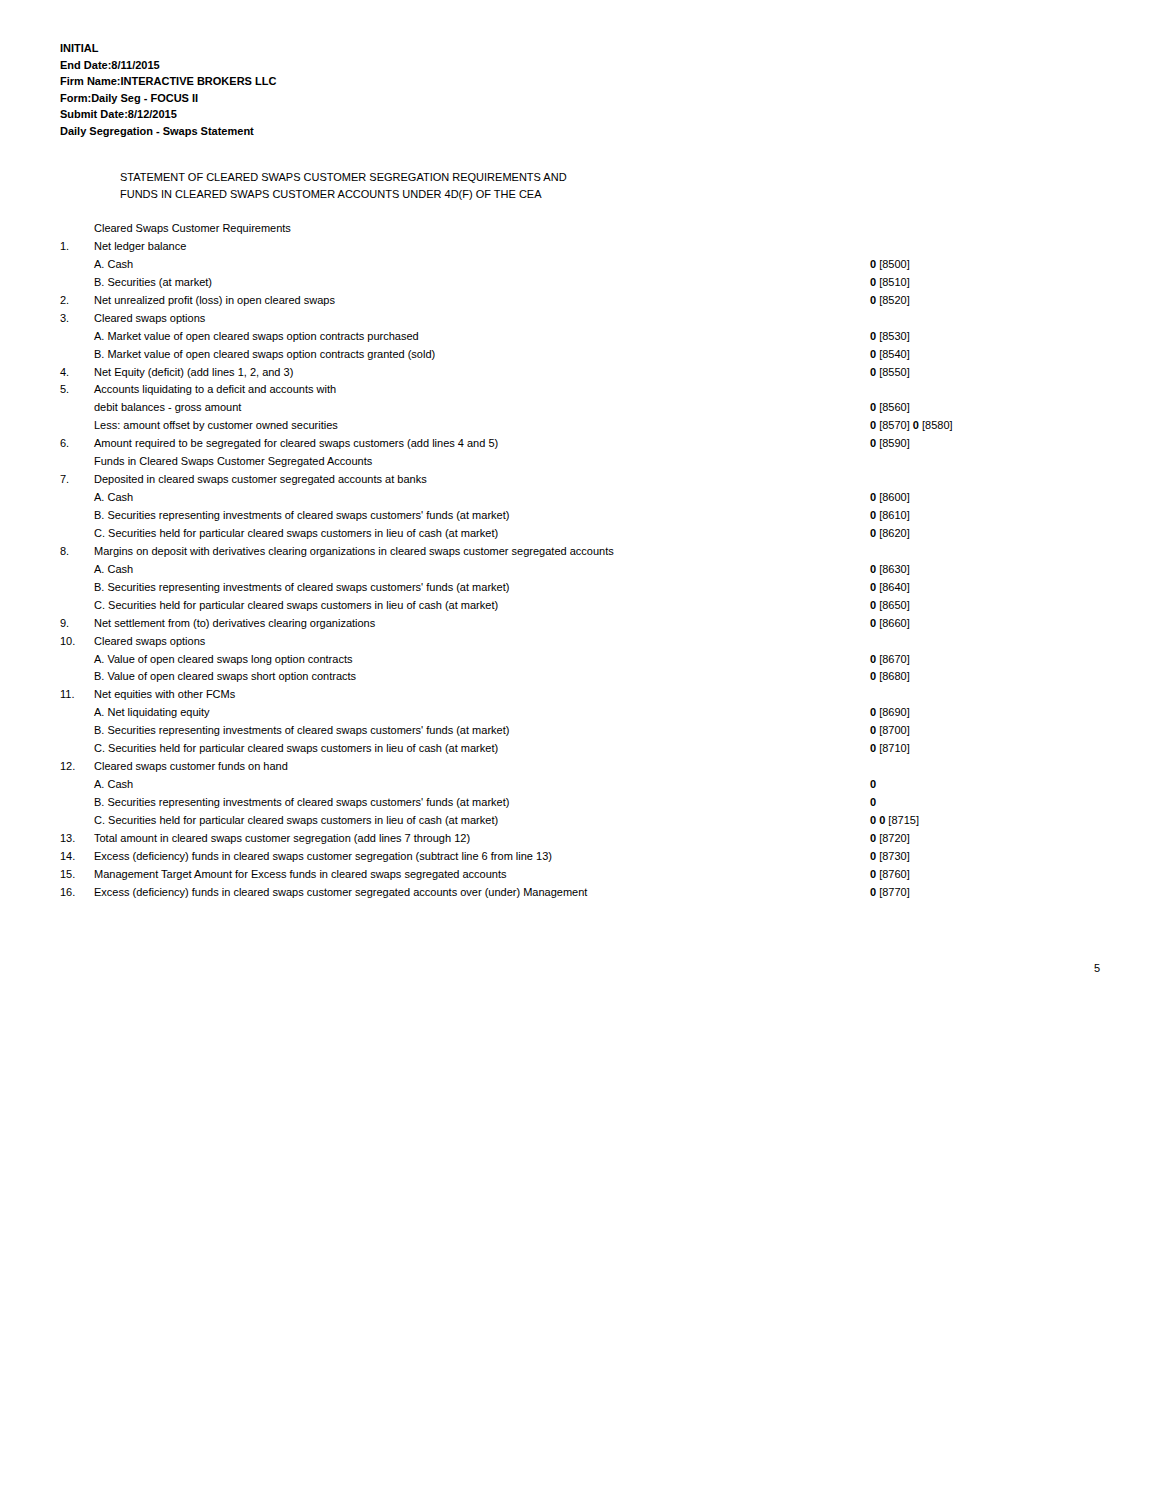INITIAL
End Date:8/11/2015
Firm Name:INTERACTIVE BROKERS LLC
Form:Daily Seg - FOCUS II
Submit Date:8/12/2015
Daily Segregation - Swaps Statement
STATEMENT OF CLEARED SWAPS CUSTOMER SEGREGATION REQUIREMENTS AND
FUNDS IN CLEARED SWAPS CUSTOMER ACCOUNTS UNDER 4D(F) OF THE CEA
| | Cleared Swaps Customer Requirements | |
| 1. | Net ledger balance | |
| | A. Cash | 0 [8500] |
| | B. Securities (at market) | 0 [8510] |
| 2. | Net unrealized profit (loss) in open cleared swaps | 0 [8520] |
| 3. | Cleared swaps options | |
| | A. Market value of open cleared swaps option contracts purchased | 0 [8530] |
| | B. Market value of open cleared swaps option contracts granted (sold) | 0 [8540] |
| 4. | Net Equity (deficit) (add lines 1, 2, and 3) | 0 [8550] |
| 5. | Accounts liquidating to a deficit and accounts with | |
| | debit balances - gross amount | 0 [8560] |
| | Less: amount offset by customer owned securities | 0 [8570] 0 [8580] |
| 6. | Amount required to be segregated for cleared swaps customers (add lines 4 and 5) | 0 [8590] |
| | Funds in Cleared Swaps Customer Segregated Accounts | |
| 7. | Deposited in cleared swaps customer segregated accounts at banks | |
| | A. Cash | 0 [8600] |
| | B. Securities representing investments of cleared swaps customers' funds (at market) | 0 [8610] |
| | C. Securities held for particular cleared swaps customers in lieu of cash (at market) | 0 [8620] |
| 8. | Margins on deposit with derivatives clearing organizations in cleared swaps customer segregated accounts | |
| | A. Cash | 0 [8630] |
| | B. Securities representing investments of cleared swaps customers' funds (at market) | 0 [8640] |
| | C. Securities held for particular cleared swaps customers in lieu of cash (at market) | 0 [8650] |
| 9. | Net settlement from (to) derivatives clearing organizations | 0 [8660] |
| 10. | Cleared swaps options | |
| | A. Value of open cleared swaps long option contracts | 0 [8670] |
| | B. Value of open cleared swaps short option contracts | 0 [8680] |
| 11. | Net equities with other FCMs | |
| | A. Net liquidating equity | 0 [8690] |
| | B. Securities representing investments of cleared swaps customers' funds (at market) | 0 [8700] |
| | C. Securities held for particular cleared swaps customers in lieu of cash (at market) | 0 [8710] |
| 12. | Cleared swaps customer funds on hand | |
| | A. Cash | 0 |
| | B. Securities representing investments of cleared swaps customers' funds (at market) | 0 |
| | C. Securities held for particular cleared swaps customers in lieu of cash (at market) | 0 0 [8715] |
| 13. | Total amount in cleared swaps customer segregation (add lines 7 through 12) | 0 [8720] |
| 14. | Excess (deficiency) funds in cleared swaps customer segregation (subtract line 6 from line 13) | 0 [8730] |
| 15. | Management Target Amount for Excess funds in cleared swaps segregated accounts | 0 [8760] |
| 16. | Excess (deficiency) funds in cleared swaps customer segregated accounts over (under) Management | 0 [8770] |
5